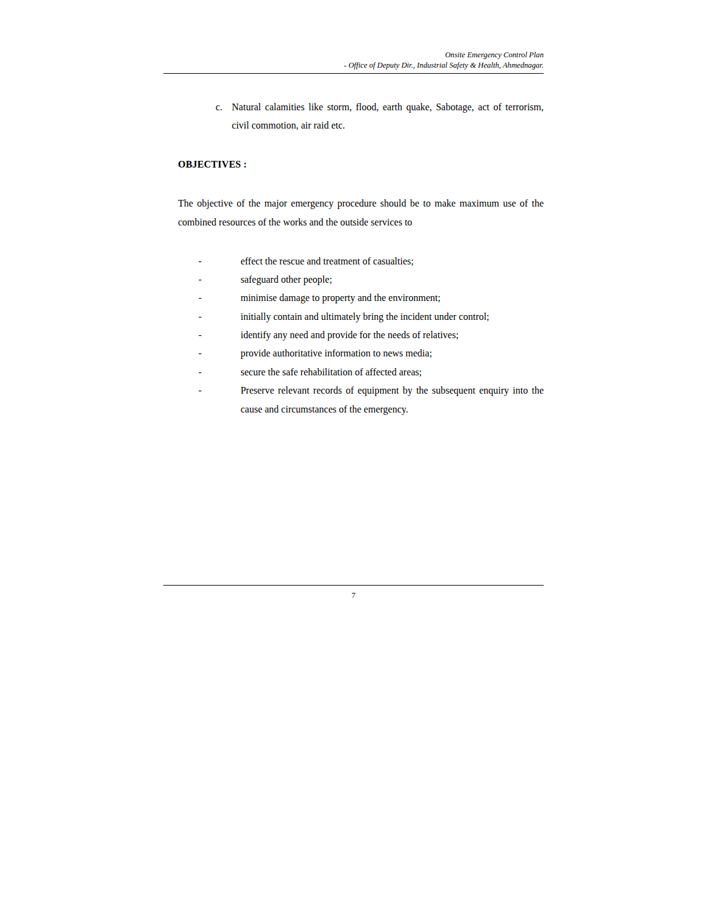Onsite Emergency Control Plan
- Office of Deputy Dir., Industrial Safety & Health, Ahmednagar.
Natural calamities like storm, flood, earth quake, Sabotage, act of terrorism, civil commotion, air raid etc.
OBJECTIVES :
The objective of the major emergency procedure should be to make maximum use of the combined resources of the works and the outside services to
| - | effect the rescue and treatment of casualties; |
| - | safeguard other people; |
| - | minimise damage to property and the environment; |
| - | initially contain and ultimately bring the incident under control; |
| - | identify any need and provide for the needs of relatives; |
| - | provide authoritative information to news media; |
| - | secure the safe rehabilitation of affected areas; |
| - | Preserve relevant records of equipment by the subsequent enquiry into the cause and circumstances of the emergency. |
7